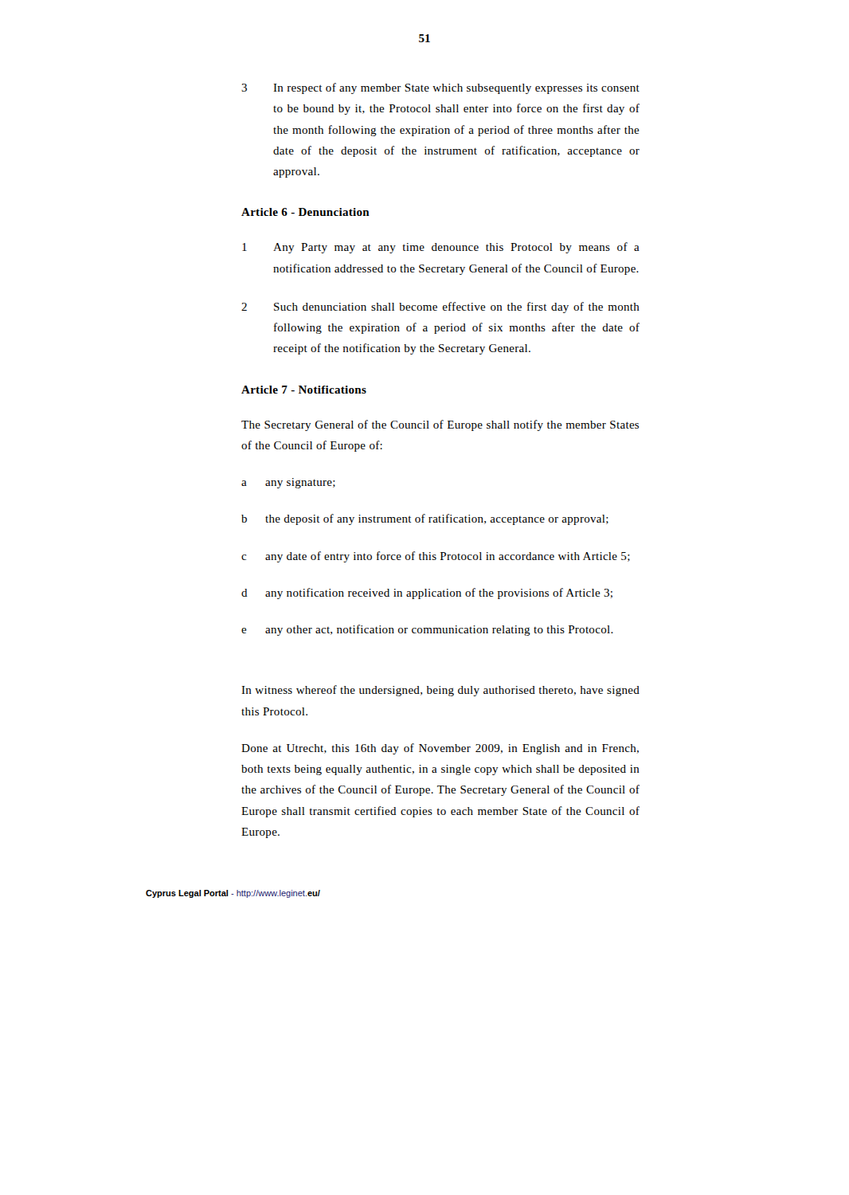51
3
In respect of any member State which subsequently expresses its consent to be bound by it, the Protocol shall enter into force on the first day of the month following the expiration of a period of three months after the date of the deposit of the instrument of ratification, acceptance or approval.
Article 6 - Denunciation
1
Any Party may at any time denounce this Protocol by means of a notification addressed to the Secretary General of the Council of Europe.
2
Such denunciation shall become effective on the first day of the month following the expiration of a period of six months after the date of receipt of the notification by the Secretary General.
Article 7 - Notifications
The Secretary General of the Council of Europe shall notify the member States of the Council of Europe of:
a
any signature;
b
the deposit of any instrument of ratification, acceptance or approval;
c
any date of entry into force of this Protocol in accordance with Article 5;
d
any notification received in application of the provisions of Article 3;
e
any other act, notification or communication relating to this Protocol.
In witness whereof the undersigned, being duly authorised thereto, have signed this Protocol.
Done at Utrecht, this 16th day of November 2009, in English and in French, both texts being equally authentic, in a single copy which shall be deposited in the archives of the Council of Europe. The Secretary General of the Council of Europe shall transmit certified copies to each member State of the Council of Europe.
Cyprus Legal Portal - http://www.leginet.eu/